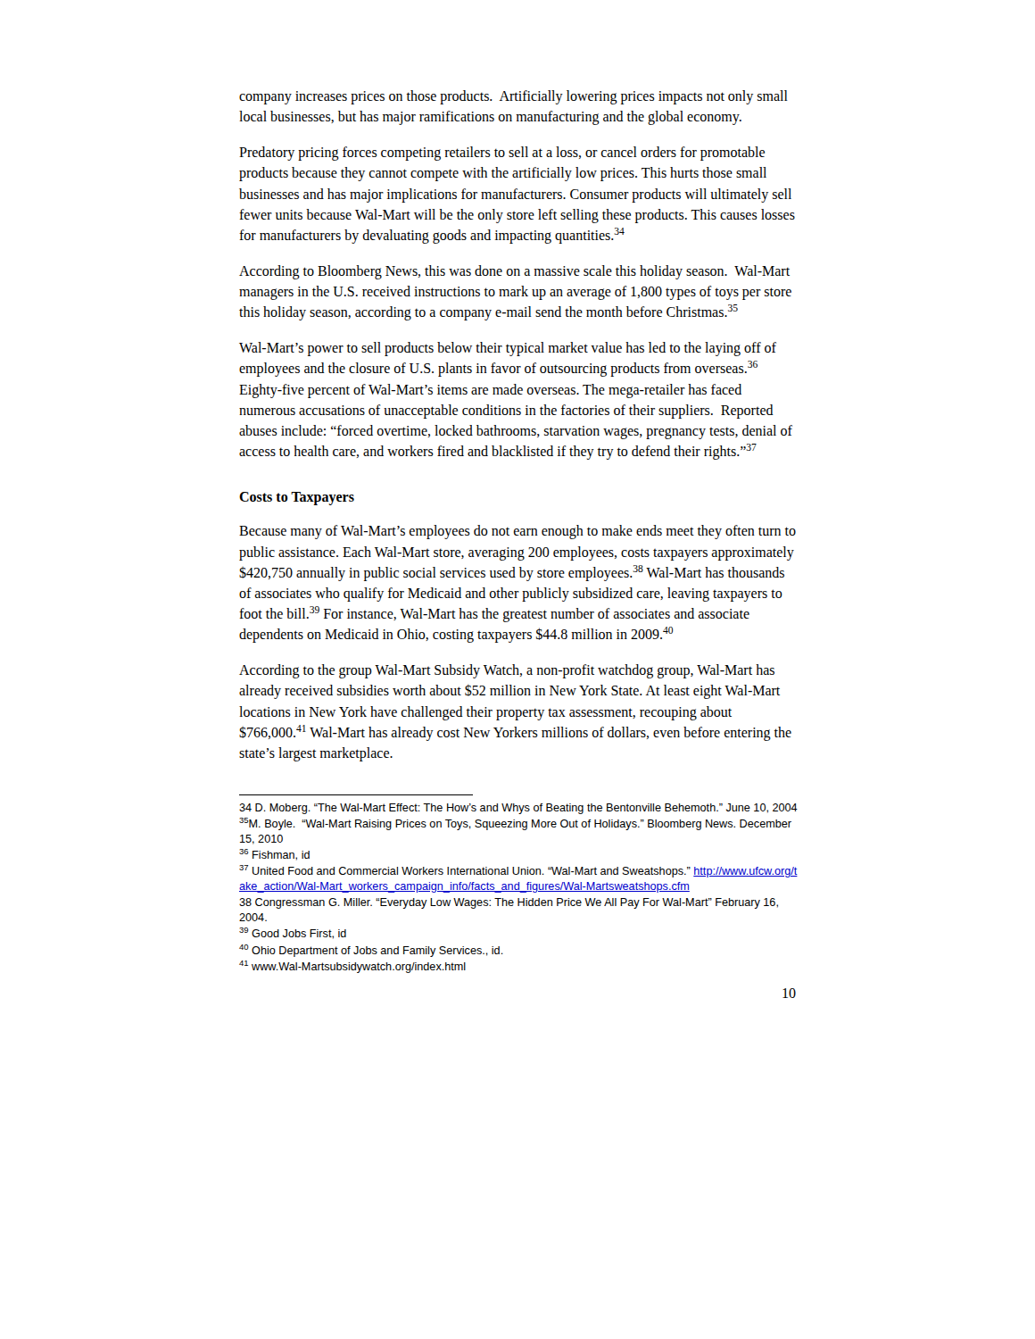company increases prices on those products. Artificially lowering prices impacts not only small local businesses, but has major ramifications on manufacturing and the global economy.
Predatory pricing forces competing retailers to sell at a loss, or cancel orders for promotable products because they cannot compete with the artificially low prices. This hurts those small businesses and has major implications for manufacturers. Consumer products will ultimately sell fewer units because Wal-Mart will be the only store left selling these products. This causes losses for manufacturers by devaluating goods and impacting quantities.34
According to Bloomberg News, this was done on a massive scale this holiday season. Wal-Mart managers in the U.S. received instructions to mark up an average of 1,800 types of toys per store this holiday season, according to a company e-mail send the month before Christmas.35
Wal-Mart’s power to sell products below their typical market value has led to the laying off of employees and the closure of U.S. plants in favor of outsourcing products from overseas.36 Eighty-five percent of Wal-Mart’s items are made overseas. The mega-retailer has faced numerous accusations of unacceptable conditions in the factories of their suppliers. Reported abuses include: “forced overtime, locked bathrooms, starvation wages, pregnancy tests, denial of access to health care, and workers fired and blacklisted if they try to defend their rights.”37
Costs to Taxpayers
Because many of Wal-Mart’s employees do not earn enough to make ends meet they often turn to public assistance. Each Wal-Mart store, averaging 200 employees, costs taxpayers approximately $420,750 annually in public social services used by store employees.38 Wal-Mart has thousands of associates who qualify for Medicaid and other publicly subsidized care, leaving taxpayers to foot the bill.39 For instance, Wal-Mart has the greatest number of associates and associate dependents on Medicaid in Ohio, costing taxpayers $44.8 million in 2009.40
According to the group Wal-Mart Subsidy Watch, a non-profit watchdog group, Wal-Mart has already received subsidies worth about $52 million in New York State. At least eight Wal-Mart locations in New York have challenged their property tax assessment, recouping about $766,000.41 Wal-Mart has already cost New Yorkers millions of dollars, even before entering the state’s largest marketplace.
34 D. Moberg. “The Wal-Mart Effect: The How’s and Whys of Beating the Bentonville Behemoth.” June 10, 2004
35 M. Boyle. “Wal-Mart Raising Prices on Toys, Squeezing More Out of Holidays.” Bloomberg News. December 15, 2010
36 Fishman, id
37 United Food and Commercial Workers International Union. “Wal-Mart and Sweatshops.” http://www.ufcw.org/take_action/Wal-Mart_workers_campaign_info/facts_and_figures/Wal-Martsweatshops.cfm
38 Congressman G. Miller. “Everyday Low Wages: The Hidden Price We All Pay For Wal-Mart” February 16, 2004.
39 Good Jobs First, id
40 Ohio Department of Jobs and Family Services., id.
41 www.Wal-Martsubsidywatch.org/index.html
10